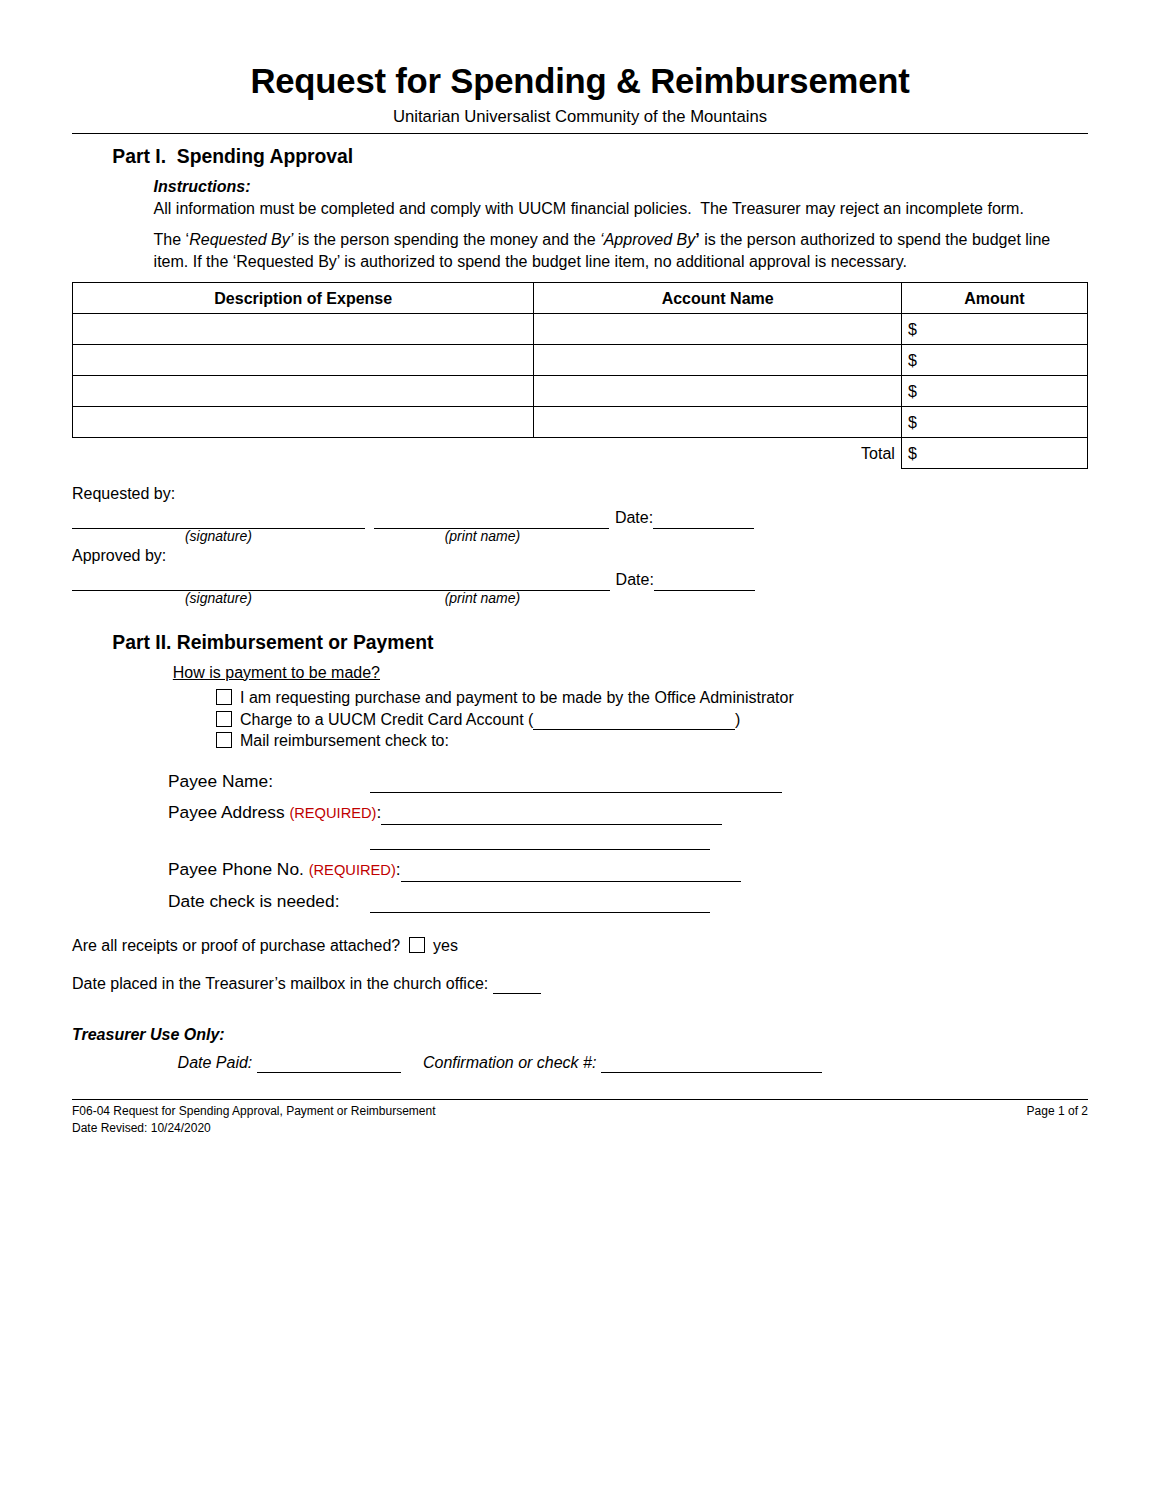Request for Spending & Reimbursement
Unitarian Universalist Community of the Mountains
Part I. Spending Approval
Instructions:
All information must be completed and comply with UUCM financial policies. The Treasurer may reject an incomplete form.
The ‘Requested By’ is the person spending the money and the ‘Approved By’ is the person authorized to spend the budget line item. If the ‘Requested By’ is authorized to spend the budget line item, no additional approval is necessary.
| Description of Expense | Account Name | Amount |
| --- | --- | --- |
| | | $ |
| | | $ |
| | | $ |
| | | $ |
| Total | $ |
Requested by:
Date:
(signature)(print name)
Approved by:
Date:
(signature)(print name)
Part II. Reimbursement or Payment
How is payment to be made?
I am requesting purchase and payment to be made by the Office Administrator
Charge to a UUCM Credit Card Account ( )
Mail reimbursement check to:
Payee Name:
Payee Address (REQUIRED):
Payee Phone No. (REQUIRED):
Date check is needed:
Are all receipts or proof of purchase attached? yes
Date placed in the Treasurer’s mailbox in the church office:
Treasurer Use Only:
Date Paid: Confirmation or check #:
F06-04 Request for Spending Approval, Payment or Reimbursement
Date Revised: 10/24/2020
Page 1 of 2